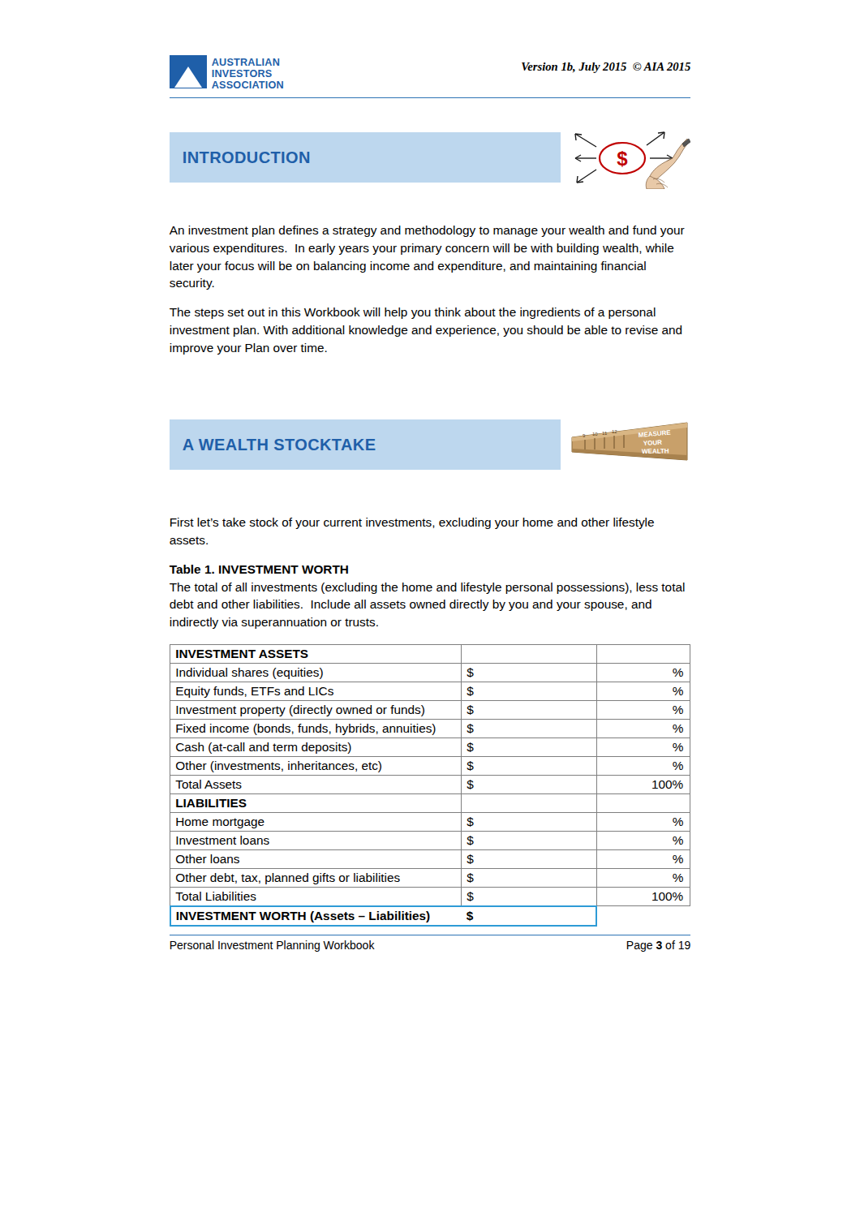AUSTRALIAN
INVESTORS
ASSOCIATION
Version 1b, July 2015 © AIA 2015
INTRODUCTION
$
An investment plan defines a strategy and methodology to manage your wealth and fund your various expenditures. In early years your primary concern will be with building wealth, while later your focus will be on balancing income and expenditure, and maintaining financial security.
The steps set out in this Workbook will help you think about the ingredients of a personal investment plan. With additional knowledge and experience, you should be able to revise and improve your Plan over time.
A WEALTH STOCKTAKE
9 10 11 12 MEASURE YOUR WEALTH
First let’s take stock of your current investments, excluding your home and other lifestyle assets.
Table 1. INVESTMENT WORTH
The total of all investments (excluding the home and lifestyle personal possessions), less total debt and other liabilities. Include all assets owned directly by you and your spouse, and indirectly via superannuation or trusts.
| INVESTMENT ASSETS | | |
| Individual shares (equities) | $ | % |
| Equity funds, ETFs and LICs | $ | % |
| Investment property (directly owned or funds) | $ | % |
| Fixed income (bonds, funds, hybrids, annuities) | $ | % |
| Cash (at-call and term deposits) | $ | % |
| Other (investments, inheritances, etc) | $ | % |
| Total Assets | $ | 100% |
| LIABILITIES | | |
| Home mortgage | $ | % |
| Investment loans | $ | % |
| Other loans | $ | % |
| Other debt, tax, planned gifts or liabilities | $ | % |
| Total Liabilities | $ | 100% |
| INVESTMENT WORTH (Assets – Liabilities) | $ | |
Personal Investment Planning Workbook
Page 3 of 19